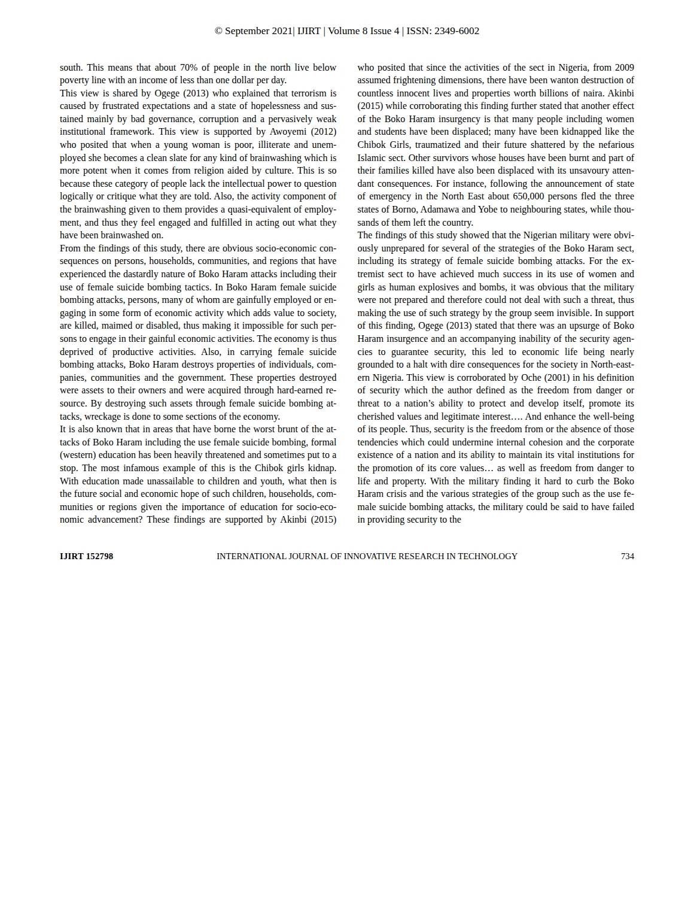© September 2021| IJIRT | Volume 8 Issue 4 | ISSN: 2349-6002
south. This means that about 70% of people in the north live below poverty line with an income of less than one dollar per day.
This view is shared by Ogege (2013) who explained that terrorism is caused by frustrated expectations and a state of hopelessness and sustained mainly by bad governance, corruption and a pervasively weak institutional framework. This view is supported by Awoyemi (2012) who posited that when a young woman is poor, illiterate and unemployed she becomes a clean slate for any kind of brainwashing which is more potent when it comes from religion aided by culture. This is so because these category of people lack the intellectual power to question logically or critique what they are told. Also, the activity component of the brainwashing given to them provides a quasi-equivalent of employment, and thus they feel engaged and fulfilled in acting out what they have been brainwashed on.
From the findings of this study, there are obvious socio-economic consequences on persons, households, communities, and regions that have experienced the dastardly nature of Boko Haram attacks including their use of female suicide bombing tactics. In Boko Haram female suicide bombing attacks, persons, many of whom are gainfully employed or engaging in some form of economic activity which adds value to society, are killed, maimed or disabled, thus making it impossible for such persons to engage in their gainful economic activities. The economy is thus deprived of productive activities. Also, in carrying female suicide bombing attacks, Boko Haram destroys properties of individuals, companies, communities and the government. These properties destroyed were assets to their owners and were acquired through hard-earned resource. By destroying such assets through female suicide bombing attacks, wreckage is done to some sections of the economy.
It is also known that in areas that have borne the worst brunt of the attacks of Boko Haram including the use female suicide bombing, formal (western) education has been heavily threatened and sometimes put to a stop. The most infamous example of this is the Chibok girls kidnap. With education made unassailable to children and youth, what then is the future social and economic hope of such children, households, communities or regions given the importance of education for socio-economic advancement? These findings are supported by Akinbi (2015) who posited that since the activities of the sect in Nigeria, from 2009 assumed frightening dimensions, there have been wanton destruction of countless innocent lives and properties worth billions of naira. Akinbi (2015) while corroborating this finding further stated that another effect of the Boko Haram insurgency is that many people including women and students have been displaced; many have been kidnapped like the Chibok Girls, traumatized and their future shattered by the nefarious Islamic sect. Other survivors whose houses have been burnt and part of their families killed have also been displaced with its unsavoury attendant consequences. For instance, following the announcement of state of emergency in the North East about 650,000 persons fled the three states of Borno, Adamawa and Yobe to neighbouring states, while thousands of them left the country.
The findings of this study showed that the Nigerian military were obviously unprepared for several of the strategies of the Boko Haram sect, including its strategy of female suicide bombing attacks. For the extremist sect to have achieved much success in its use of women and girls as human explosives and bombs, it was obvious that the military were not prepared and therefore could not deal with such a threat, thus making the use of such strategy by the group seem invisible. In support of this finding, Ogege (2013) stated that there was an upsurge of Boko Haram insurgence and an accompanying inability of the security agencies to guarantee security, this led to economic life being nearly grounded to a halt with dire consequences for the society in North-eastern Nigeria. This view is corroborated by Oche (2001) in his definition of security which the author defined as the freedom from danger or threat to a nation’s ability to protect and develop itself, promote its cherished values and legitimate interest…. And enhance the well-being of its people. Thus, security is the freedom from or the absence of those tendencies which could undermine internal cohesion and the corporate existence of a nation and its ability to maintain its vital institutions for the promotion of its core values… as well as freedom from danger to life and property. With the military finding it hard to curb the Boko Haram crisis and the various strategies of the group such as the use female suicide bombing attacks, the military could be said to have failed in providing security to the
IJIRT 152798 INTERNATIONAL JOURNAL OF INNOVATIVE RESEARCH IN TECHNOLOGY 734